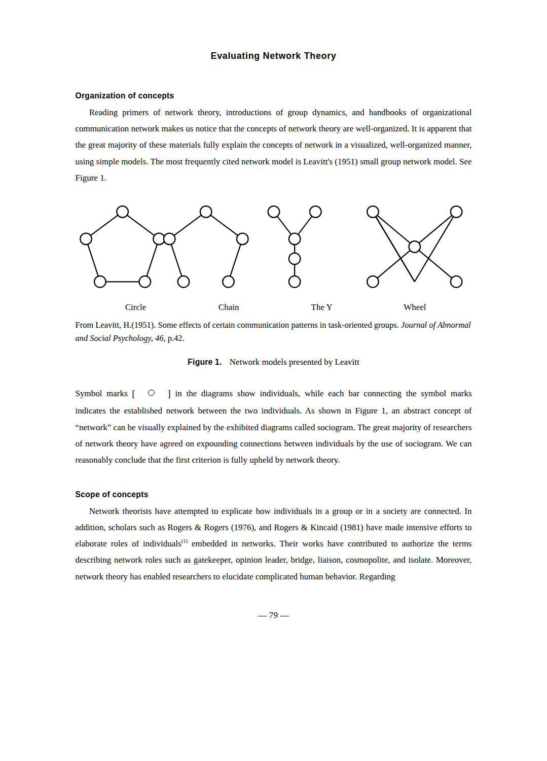Evaluating Network Theory
Organization of concepts
Reading primers of network theory, introductions of group dynamics, and handbooks of organizational communication network makes us notice that the concepts of network theory are well-organized. It is apparent that the great majority of these materials fully explain the concepts of network in a visualized, well-organized manner, using simple models. The most frequently cited network model is Leavitt's (1951) small group network model. See Figure 1.
Circle Chain The Y Wheel
From Leavitt, H.(1951). Some effects of certain communication patterns in task-oriented groups. Journal of Abnormal and Social Psychology, 46, p.42.
Figure 1. Network models presented by Leavitt
Symbol marks [ ] in the diagrams show individuals, while each bar connecting the symbol marks indicates the established network between the two individuals. As shown in Figure 1, an abstract concept of “network” can be visually explained by the exhibited diagrams called sociogram. The great majority of researchers of network theory have agreed on expounding connections between individuals by the use of sociogram. We can reasonably conclude that the first criterion is fully upheld by network theory.
Scope of concepts
Network theorists have attempted to explicate how individuals in a group or in a society are connected. In addition, scholars such as Rogers & Rogers (1976), and Rogers & Kincaid (1981) have made intensive efforts to elaborate roles of individuals(1) embedded in networks. Their works have contributed to authorize the terms describing network roles such as gatekeeper, opinion leader, bridge, liaison, cosmopolite, and isolate. Moreover, network theory has enabled researchers to elucidate complicated human behavior. Regarding
— 79 —